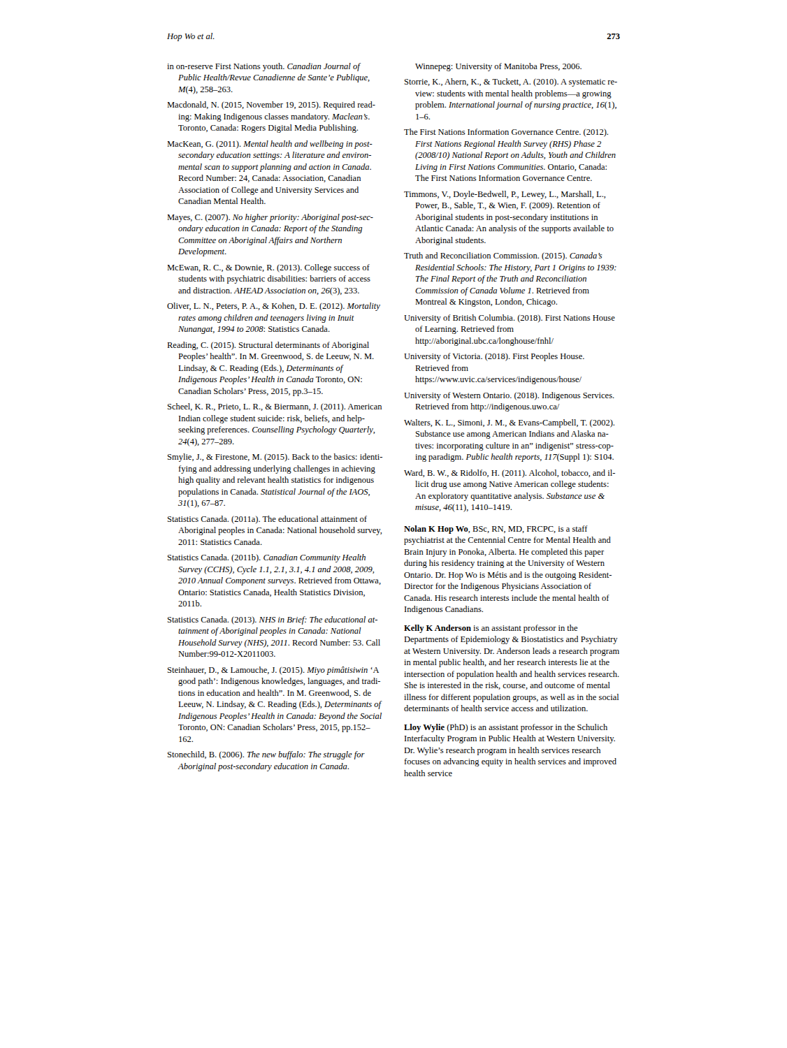Hop Wo et al. 273
in on-reserve First Nations youth. Canadian Journal of Public Health/Revue Canadienne de Sante’e Publique, M(4), 258–263.
Macdonald, N. (2015, November 19, 2015). Required reading: Making Indigenous classes mandatory. Maclean’s. Toronto, Canada: Rogers Digital Media Publishing.
MacKean, G. (2011). Mental health and wellbeing in post-secondary education settings: A literature and environmental scan to support planning and action in Canada. Record Number: 24, Canada: Association, Canadian Association of College and University Services and Canadian Mental Health.
Mayes, C. (2007). No higher priority: Aboriginal post-secondary education in Canada: Report of the Standing Committee on Aboriginal Affairs and Northern Development.
McEwan, R. C., & Downie, R. (2013). College success of students with psychiatric disabilities: barriers of access and distraction. AHEAD Association on, 26(3), 233.
Oliver, L. N., Peters, P. A., & Kohen, D. E. (2012). Mortality rates among children and teenagers living in Inuit Nunangat, 1994 to 2008: Statistics Canada.
Reading, C. (2015). Structural determinants of Aboriginal Peoples’ health”. In M. Greenwood, S. de Leeuw, N. M. Lindsay, & C. Reading (Eds.), Determinants of Indigenous Peoples’ Health in Canada Toronto, ON: Canadian Scholars’ Press, 2015, pp.3–15.
Scheel, K. R., Prieto, L. R., & Biermann, J. (2011). American Indian college student suicide: risk, beliefs, and help-seeking preferences. Counselling Psychology Quarterly, 24(4), 277–289.
Smylie, J., & Firestone, M. (2015). Back to the basics: identifying and addressing underlying challenges in achieving high quality and relevant health statistics for indigenous populations in Canada. Statistical Journal of the IAOS, 31(1), 67–87.
Statistics Canada. (2011a). The educational attainment of Aboriginal peoples in Canada: National household survey, 2011: Statistics Canada.
Statistics Canada. (2011b). Canadian Community Health Survey (CCHS), Cycle 1.1, 2.1, 3.1, 4.1 and 2008, 2009, 2010 Annual Component surveys. Retrieved from Ottawa, Ontario: Statistics Canada, Health Statistics Division, 2011b.
Statistics Canada. (2013). NHS in Brief: The educational attainment of Aboriginal peoples in Canada: National Household Survey (NHS), 2011. Record Number: 53. Call Number:99-012-X2011003.
Steinhauer, D., & Lamouche, J. (2015). Miyo pimâtisiwin ‘A good path’: Indigenous knowledges, languages, and traditions in education and health”. In M. Greenwood, S. de Leeuw, N. Lindsay, & C. Reading (Eds.), Determinants of Indigenous Peoples’ Health in Canada: Beyond the Social Toronto, ON: Canadian Scholars’ Press, 2015, pp.152–162.
Stonechild, B. (2006). The new buffalo: The struggle for Aboriginal post-secondary education in Canada. Winnepeg: University of Manitoba Press, 2006.
Storrie, K., Ahern, K., & Tuckett, A. (2010). A systematic review: students with mental health problems—a growing problem. International journal of nursing practice, 16(1), 1–6.
The First Nations Information Governance Centre. (2012). First Nations Regional Health Survey (RHS) Phase 2 (2008/10) National Report on Adults, Youth and Children Living in First Nations Communities. Ontario, Canada: The First Nations Information Governance Centre.
Timmons, V., Doyle-Bedwell, P., Lewey, L., Marshall, L., Power, B., Sable, T., & Wien, F. (2009). Retention of Aboriginal students in post-secondary institutions in Atlantic Canada: An analysis of the supports available to Aboriginal students.
Truth and Reconciliation Commission. (2015). Canada’s Residential Schools: The History, Part 1 Origins to 1939: The Final Report of the Truth and Reconciliation Commission of Canada Volume 1. Retrieved from Montreal & Kingston, London, Chicago.
University of British Columbia. (2018). First Nations House of Learning. Retrieved from http://aboriginal.ubc.ca/longhouse/fnhl/
University of Victoria. (2018). First Peoples House. Retrieved from https://www.uvic.ca/services/indigenous/house/
University of Western Ontario. (2018). Indigenous Services. Retrieved from http://indigenous.uwo.ca/
Walters, K. L., Simoni, J. M., & Evans-Campbell, T. (2002). Substance use among American Indians and Alaska natives: incorporating culture in an” indigenist” stress-coping paradigm. Public health reports, 117(Suppl 1): S104.
Ward, B. W., & Ridolfo, H. (2011). Alcohol, tobacco, and illicit drug use among Native American college students: An exploratory quantitative analysis. Substance use & misuse, 46(11), 1410–1419.
Nolan K Hop Wo, BSc, RN, MD, FRCPC, is a staff psychiatrist at the Centennial Centre for Mental Health and Brain Injury in Ponoka, Alberta. He completed this paper during his residency training at the University of Western Ontario. Dr. Hop Wo is Métis and is the outgoing Resident-Director for the Indigenous Physicians Association of Canada. His research interests include the mental health of Indigenous Canadians.
Kelly K Anderson is an assistant professor in the Departments of Epidemiology & Biostatistics and Psychiatry at Western University. Dr. Anderson leads a research program in mental public health, and her research interests lie at the intersection of population health and health services research. She is interested in the risk, course, and outcome of mental illness for different population groups, as well as in the social determinants of health service access and utilization.
Lloy Wylie (PhD) is an assistant professor in the Schulich Interfaculty Program in Public Health at Western University. Dr. Wylie’s research program in health services research focuses on advancing equity in health services and improved health service